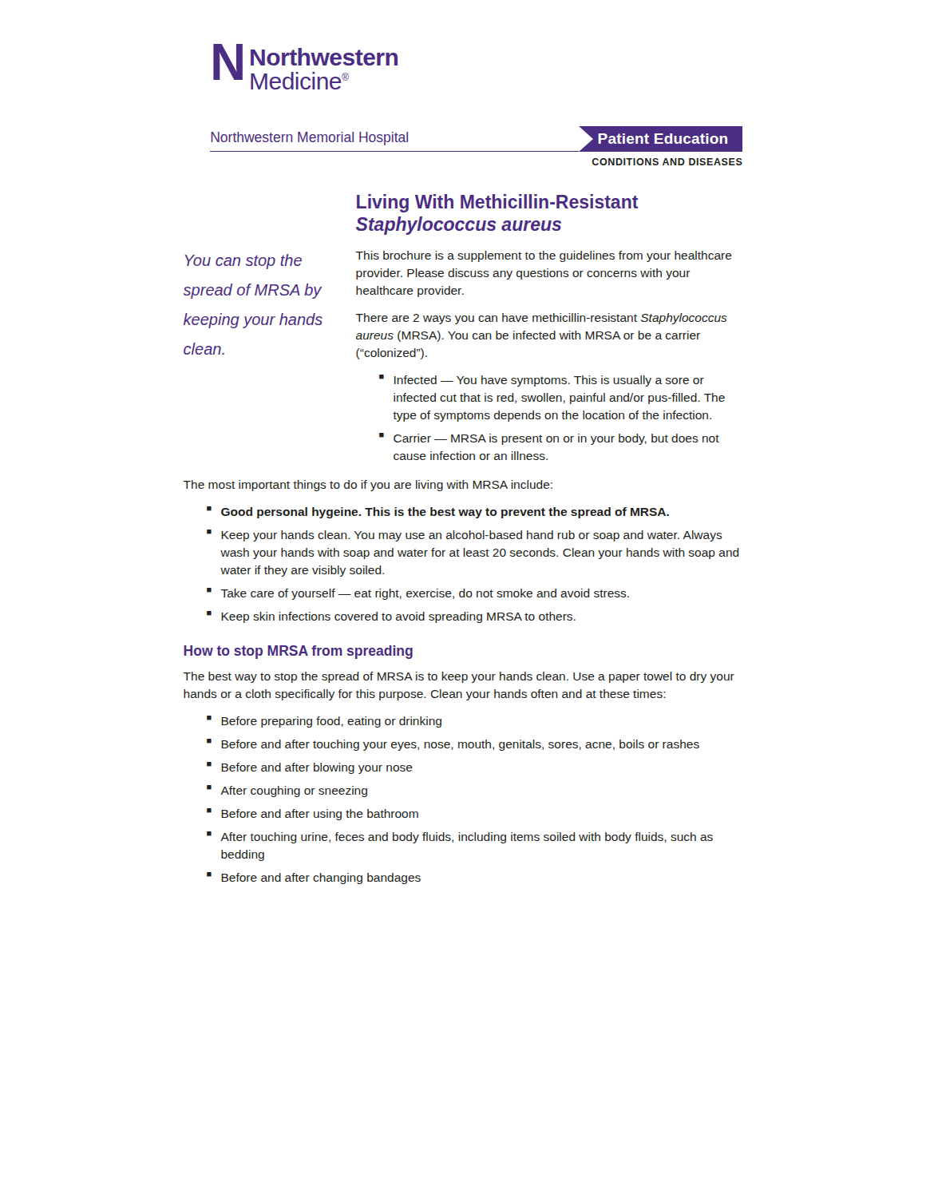N
Northwestern Medicine®
Northwestern Memorial Hospital
Patient Education
CONDITIONS AND DISEASES
You can stop the spread of MRSA by keeping your hands clean.
Living With Methicillin-Resistant
Staphylococcus aureus
This brochure is a supplement to the guidelines from your healthcare provider. Please discuss any questions or concerns with your healthcare provider.
There are 2 ways you can have methicillin-resistant Staphylococcus aureus (MRSA). You can be infected with MRSA or be a carrier (“colonized”).
Infected — You have symptoms. This is usually a sore or infected cut that is red, swollen, painful and/or pus-filled. The type of symptoms depends on the location of the infection.
Carrier — MRSA is present on or in your body, but does not cause infection or an illness.
The most important things to do if you are living with MRSA include:
Good personal hygeine. This is the best way to prevent the spread of MRSA.
Keep your hands clean. You may use an alcohol-based hand rub or soap and water. Always wash your hands with soap and water for at least 20 seconds. Clean your hands with soap and water if they are visibly soiled.
Take care of yourself — eat right, exercise, do not smoke and avoid stress.
Keep skin infections covered to avoid spreading MRSA to others.
How to stop MRSA from spreading
The best way to stop the spread of MRSA is to keep your hands clean. Use a paper towel to dry your hands or a cloth specifically for this purpose. Clean your hands often and at these times:
Before preparing food, eating or drinking
Before and after touching your eyes, nose, mouth, genitals, sores, acne, boils or rashes
Before and after blowing your nose
After coughing or sneezing
Before and after using the bathroom
After touching urine, feces and body fluids, including items soiled with body fluids, such as bedding
Before and after changing bandages